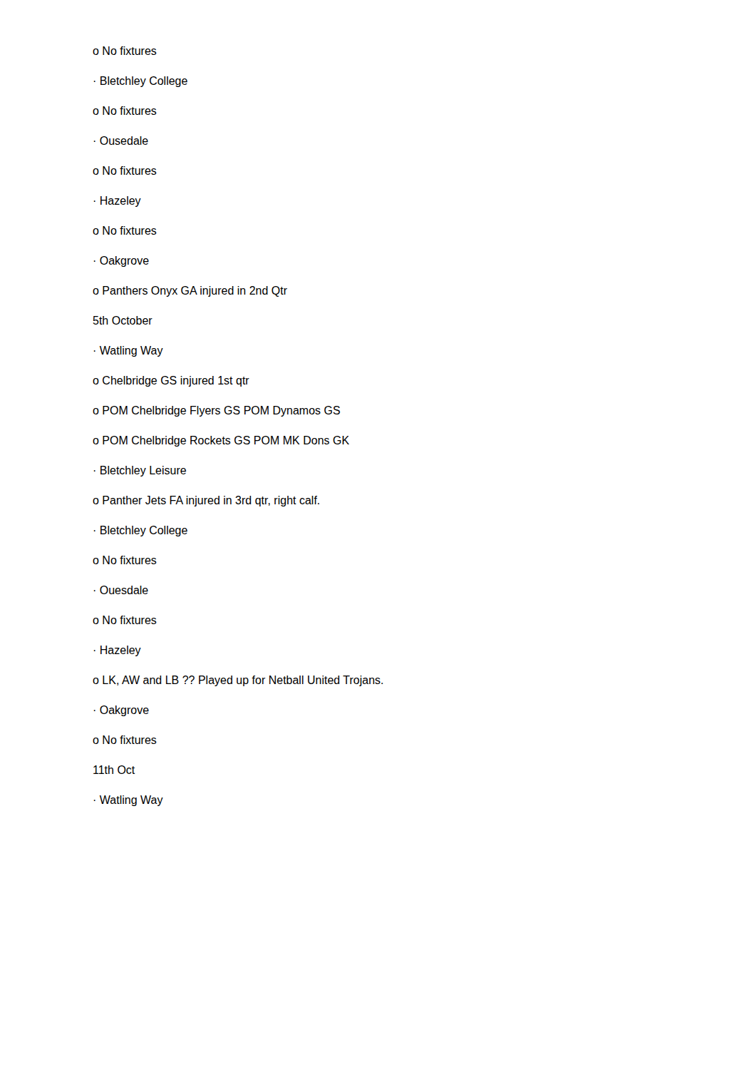o No fixtures
· Bletchley College
o No fixtures
· Ousedale
o No fixtures
· Hazeley
o No fixtures
· Oakgrove
o Panthers Onyx GA injured in 2nd Qtr
5th October
· Watling Way
o Chelbridge GS injured 1st qtr
o POM Chelbridge Flyers GS POM Dynamos GS
o POM Chelbridge Rockets GS POM MK Dons GK
· Bletchley Leisure
o Panther Jets FA injured in 3rd qtr, right calf.
· Bletchley College
o No fixtures
· Ouesdale
o No fixtures
· Hazeley
o LK, AW and LB ?? Played up for Netball United Trojans.
· Oakgrove
o No fixtures
11th Oct
· Watling Way